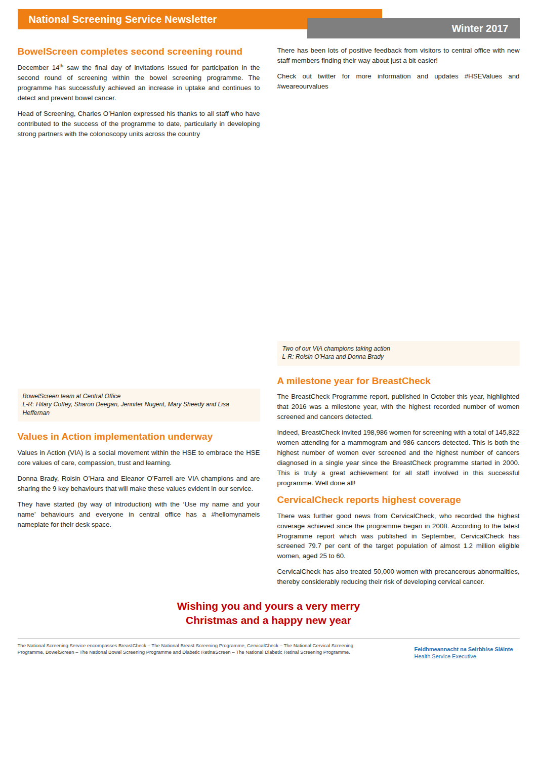National Screening Service Newsletter
Winter 2017
BowelScreen completes second screening round
December 14th saw the final day of invitations issued for participation in the second round of screening within the bowel screening programme. The programme has successfully achieved an increase in uptake and continues to detect and prevent bowel cancer.
Head of Screening, Charles O’Hanlon expressed his thanks to all staff who have contributed to the success of the programme to date, particularly in developing strong partners with the colonoscopy units across the country
BowelScreen team at Central Office
L-R: Hilary Coffey, Sharon Deegan, Jennifer Nugent, Mary Sheedy and Lisa Heffernan
Values in Action implementation underway
Values in Action (VIA) is a social movement within the HSE to embrace the HSE core values of care, compassion, trust and learning.
Donna Brady, Roisin O’Hara and Eleanor O’Farrell are VIA champions and are sharing the 9 key behaviours that will make these values evident in our service.
They have started (by way of introduction) with the ‘Use my name and your name’ behaviours and everyone in central office has a #hellomynameis nameplate for their desk space.
There has been lots of positive feedback from visitors to central office with new staff members finding their way about just a bit easier!
Check out twitter for more information and updates #HSEValues and #weareourvalues
Two of our VIA champions taking action
L-R: Roisin O’Hara and Donna Brady
A milestone year for BreastCheck
The BreastCheck Programme report, published in October this year, highlighted that 2016 was a milestone year, with the highest recorded number of women screened and cancers detected.
Indeed, BreastCheck invited 198,986 women for screening with a total of 145,822 women attending for a mammogram and 986 cancers detected. This is both the highest number of women ever screened and the highest number of cancers diagnosed in a single year since the BreastCheck programme started in 2000. This is truly a great achievement for all staff involved in this successful programme. Well done all!
CervicalCheck reports highest coverage
There was further good news from CervicalCheck, who recorded the highest coverage achieved since the programme began in 2008. According to the latest Programme report which was published in September, CervicalCheck has screened 79.7 per cent of the target population of almost 1.2 million eligible women, aged 25 to 60.
CervicalCheck has also treated 50,000 women with precancerous abnormalities, thereby considerably reducing their risk of developing cervical cancer.
Wishing you and yours a very merry
Christmas and a happy new year
The National Screening Service encompasses BreastCheck – The National Breast Screening Programme, CervicalCheck – The National Cervical Screening Programme, BowelScreen – The National Bowel Screening Programme and Diabetic RetinaScreen – The National Diabetic Retinal Screening Programme.
Feidhmeannacht na Seirbhíse Sláinte Health Service Executive